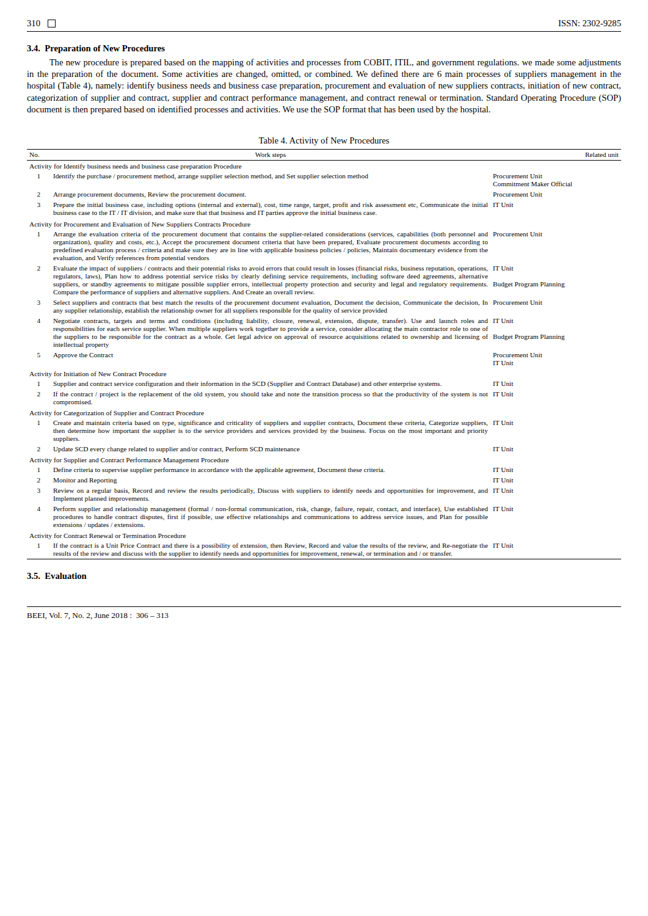310
ISSN: 2302-9285
3.4. Preparation of New Procedures
The new procedure is prepared based on the mapping of activities and processes from COBIT, ITIL, and government regulations. we made some adjustments in the preparation of the document. Some activities are changed, omitted, or combined. We defined there are 6 main processes of suppliers management in the hospital (Table 4), namely: identify business needs and business case preparation, procurement and evaluation of new suppliers contracts, initiation of new contract, categorization of supplier and contract, supplier and contract performance management, and contract renewal or termination. Standard Operating Procedure (SOP) document is then prepared based on identified processes and activities. We use the SOP format that has been used by the hospital.
Table 4. Activity of New Procedures
| No. | Work steps | Related unit |
| --- | --- | --- |
| Activity for Identify business needs and business case preparation Procedure |
| 1 | Identify the purchase / procurement method, arrange supplier selection method, and Set supplier selection method | Procurement Unit Commitment Maker Official |
| 2 | Arrange procurement documents, Review the procurement document. | Procurement Unit |
| 3 | Prepare the initial business case, including options (internal and external), cost, time range, target, profit and risk assessment etc, Communicate the initial business case to the IT / IT division, and make sure that that business and IT parties approve the initial business case. | IT Unit |
| Activity for Procurement and Evaluation of New Suppliers Contracts Procedure |
| 1 | Arrange the evaluation criteria of the procurement document that contains the supplier-related considerations (services, capabilities (both personnel and organization), quality and costs, etc.), Accept the procurement document criteria that have been prepared, Evaluate procurement documents according to predefined evaluation process / criteria and make sure they are in line with applicable business policies / policies, Maintain documentary evidence from the evaluation, and Verify references from potential vendors | Procurement Unit |
| 2 | Evaluate the impact of suppliers / contracts and their potential risks to avoid errors that could result in losses (financial risks, business reputation, operations, regulators, laws), Plan how to address potential service risks by clearly defining service requirements, including software deed agreements, alternative suppliers, or standby agreements to mitigate possible supplier errors, intellectual property protection and security and legal and regulatory requirements. Compare the performance of suppliers and alternative suppliers. And Create an overall review. | IT Unit Budget Program Planning |
| 3 | Select suppliers and contracts that best match the results of the procurement document evaluation, Document the decision, Communicate the decision, In any supplier relationship, establish the relationship owner for all suppliers responsible for the quality of service provided | Procurement Unit |
| 4 | Negotiate contracts, targets and terms and conditions (including liability, closure, renewal, extension, dispute, transfer). Use and launch roles and responsibilities for each service supplier. When multiple suppliers work together to provide a service, consider allocating the main contractor role to one of the suppliers to be responsible for the contract as a whole. Get legal advice on approval of resource acquisitions related to ownership and licensing of intellectual property | IT Unit Budget Program Planning |
| 5 | Approve the Contract | Procurement Unit IT Unit |
| Activity for Initiation of New Contract Procedure |
| 1 | Supplier and contract service configuration and their information in the SCD (Supplier and Contract Database) and other enterprise systems. | IT Unit |
| 2 | If the contract / project is the replacement of the old system, you should take and note the transition process so that the productivity of the system is not compromised. | IT Unit |
| Activity for Categorization of Supplier and Contract Procedure |
| 1 | Create and maintain criteria based on type, significance and criticality of suppliers and supplier contracts, Document these criteria, Categorize suppliers, then determine how important the supplier is to the service providers and services provided by the business. Focus on the most important and priority suppliers. | IT Unit |
| 2 | Update SCD every change related to supplier and/or contract, Perform SCD maintenance | IT Unit |
| Activity for Supplier and Contract Performance Management Procedure |
| 1 | Define criteria to supervise supplier performance in accordance with the applicable agreement, Document these criteria. | IT Unit |
| 2 | Monitor and Reporting | IT Unit |
| 3 | Review on a regular basis, Record and review the results periodically, Discuss with suppliers to identify needs and opportunities for improvement, and Implement planned improvements. | IT Unit |
| 4 | Perform supplier and relationship management (formal / non-formal communication, risk, change, failure, repair, contact, and interface), Use established procedures to handle contract disputes, first if possible, use effective relationships and communications to address service issues, and Plan for possible extensions / updates / extensions. | IT Unit |
| Activity for Contract Renewal or Termination Procedure |
| 1 | If the contract is a Unit Price Contract and there is a possibility of extension, then Review, Record and value the results of the review, and Re-negotiate the results of the review and discuss with the supplier to identify needs and opportunities for improvement, renewal, or termination and / or transfer. | IT Unit |
3.5. Evaluation
BEEI, Vol. 7, No. 2, June 2018 : 306 – 313